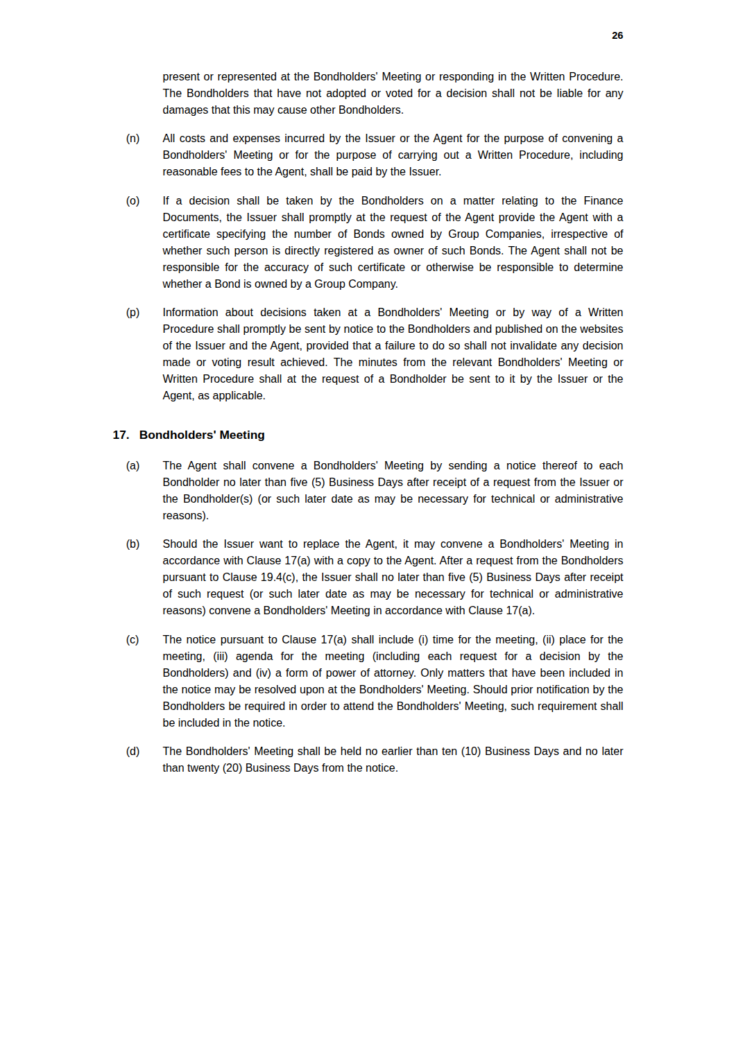26
present or represented at the Bondholders' Meeting or responding in the Written Procedure. The Bondholders that have not adopted or voted for a decision shall not be liable for any damages that this may cause other Bondholders.
(n) All costs and expenses incurred by the Issuer or the Agent for the purpose of convening a Bondholders' Meeting or for the purpose of carrying out a Written Procedure, including reasonable fees to the Agent, shall be paid by the Issuer.
(o) If a decision shall be taken by the Bondholders on a matter relating to the Finance Documents, the Issuer shall promptly at the request of the Agent provide the Agent with a certificate specifying the number of Bonds owned by Group Companies, irrespective of whether such person is directly registered as owner of such Bonds. The Agent shall not be responsible for the accuracy of such certificate or otherwise be responsible to determine whether a Bond is owned by a Group Company.
(p) Information about decisions taken at a Bondholders' Meeting or by way of a Written Procedure shall promptly be sent by notice to the Bondholders and published on the websites of the Issuer and the Agent, provided that a failure to do so shall not invalidate any decision made or voting result achieved. The minutes from the relevant Bondholders' Meeting or Written Procedure shall at the request of a Bondholder be sent to it by the Issuer or the Agent, as applicable.
17. Bondholders' Meeting
(a) The Agent shall convene a Bondholders' Meeting by sending a notice thereof to each Bondholder no later than five (5) Business Days after receipt of a request from the Issuer or the Bondholder(s) (or such later date as may be necessary for technical or administrative reasons).
(b) Should the Issuer want to replace the Agent, it may convene a Bondholders' Meeting in accordance with Clause 17(a) with a copy to the Agent. After a request from the Bondholders pursuant to Clause 19.4(c), the Issuer shall no later than five (5) Business Days after receipt of such request (or such later date as may be necessary for technical or administrative reasons) convene a Bondholders' Meeting in accordance with Clause 17(a).
(c) The notice pursuant to Clause 17(a) shall include (i) time for the meeting, (ii) place for the meeting, (iii) agenda for the meeting (including each request for a decision by the Bondholders) and (iv) a form of power of attorney. Only matters that have been included in the notice may be resolved upon at the Bondholders' Meeting. Should prior notification by the Bondholders be required in order to attend the Bondholders' Meeting, such requirement shall be included in the notice.
(d) The Bondholders' Meeting shall be held no earlier than ten (10) Business Days and no later than twenty (20) Business Days from the notice.